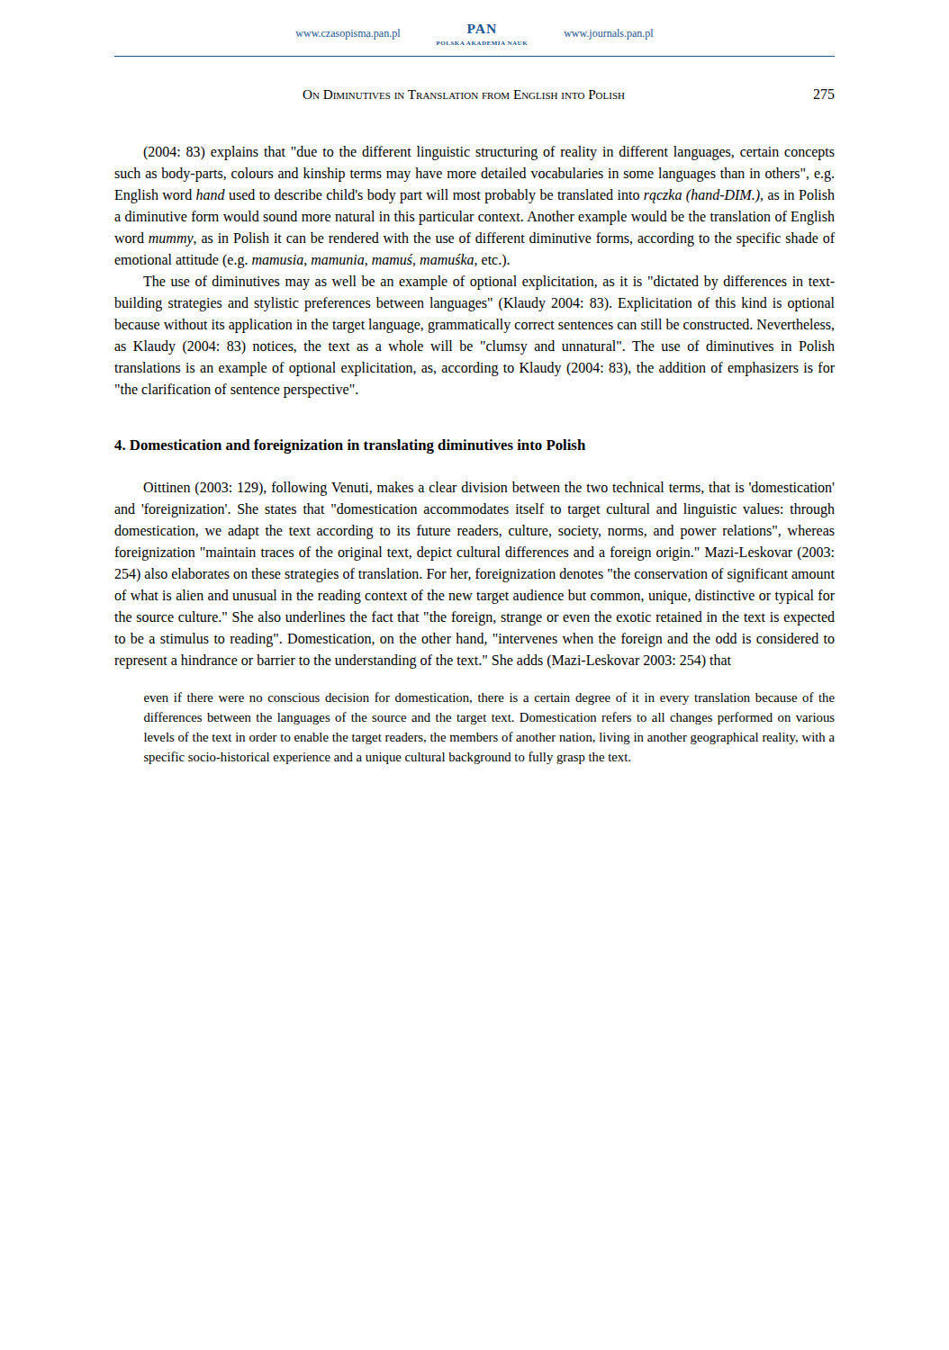www.czasopisma.pan.pl PAN
POLSKA AKADEMIA NAUK
www.journals.pan.pl
On Diminutives in Translation from English into Polish 275
(2004: 83) explains that "due to the different linguistic structuring of reality in different languages, certain concepts such as body-parts, colours and kinship terms may have more detailed vocabularies in some languages than in others", e.g. English word hand used to describe child's body part will most probably be translated into rączka (hand-DIM.), as in Polish a diminutive form would sound more natural in this particular context. Another example would be the translation of English word mummy, as in Polish it can be rendered with the use of different diminutive forms, according to the specific shade of emotional attitude (e.g. mamusia, mamunia, mamuś, mamuśka, etc.).
The use of diminutives may as well be an example of optional explicitation, as it is "dictated by differences in text-building strategies and stylistic preferences between languages" (Klaudy 2004: 83). Explicitation of this kind is optional because without its application in the target language, grammatically correct sentences can still be constructed. Nevertheless, as Klaudy (2004: 83) notices, the text as a whole will be "clumsy and unnatural". The use of diminutives in Polish translations is an example of optional explicitation, as, according to Klaudy (2004: 83), the addition of emphasizers is for "the clarification of sentence perspective".
4. Domestication and foreignization in translating diminutives into Polish
Oittinen (2003: 129), following Venuti, makes a clear division between the two technical terms, that is 'domestication' and 'foreignization'. She states that "domestication accommodates itself to target cultural and linguistic values: through domestication, we adapt the text according to its future readers, culture, society, norms, and power relations", whereas foreignization "maintain traces of the original text, depict cultural differences and a foreign origin." Mazi-Leskovar (2003: 254) also elaborates on these strategies of translation. For her, foreignization denotes "the conservation of significant amount of what is alien and unusual in the reading context of the new target audience but common, unique, distinctive or typical for the source culture." She also underlines the fact that "the foreign, strange or even the exotic retained in the text is expected to be a stimulus to reading". Domestication, on the other hand, "intervenes when the foreign and the odd is considered to represent a hindrance or barrier to the understanding of the text." She adds (Mazi-Leskovar 2003: 254) that
even if there were no conscious decision for domestication, there is a certain degree of it in every translation because of the differences between the languages of the source and the target text. Domestication refers to all changes performed on various levels of the text in order to enable the target readers, the members of another nation, living in another geographical reality, with a specific socio-historical experience and a unique cultural background to fully grasp the text.